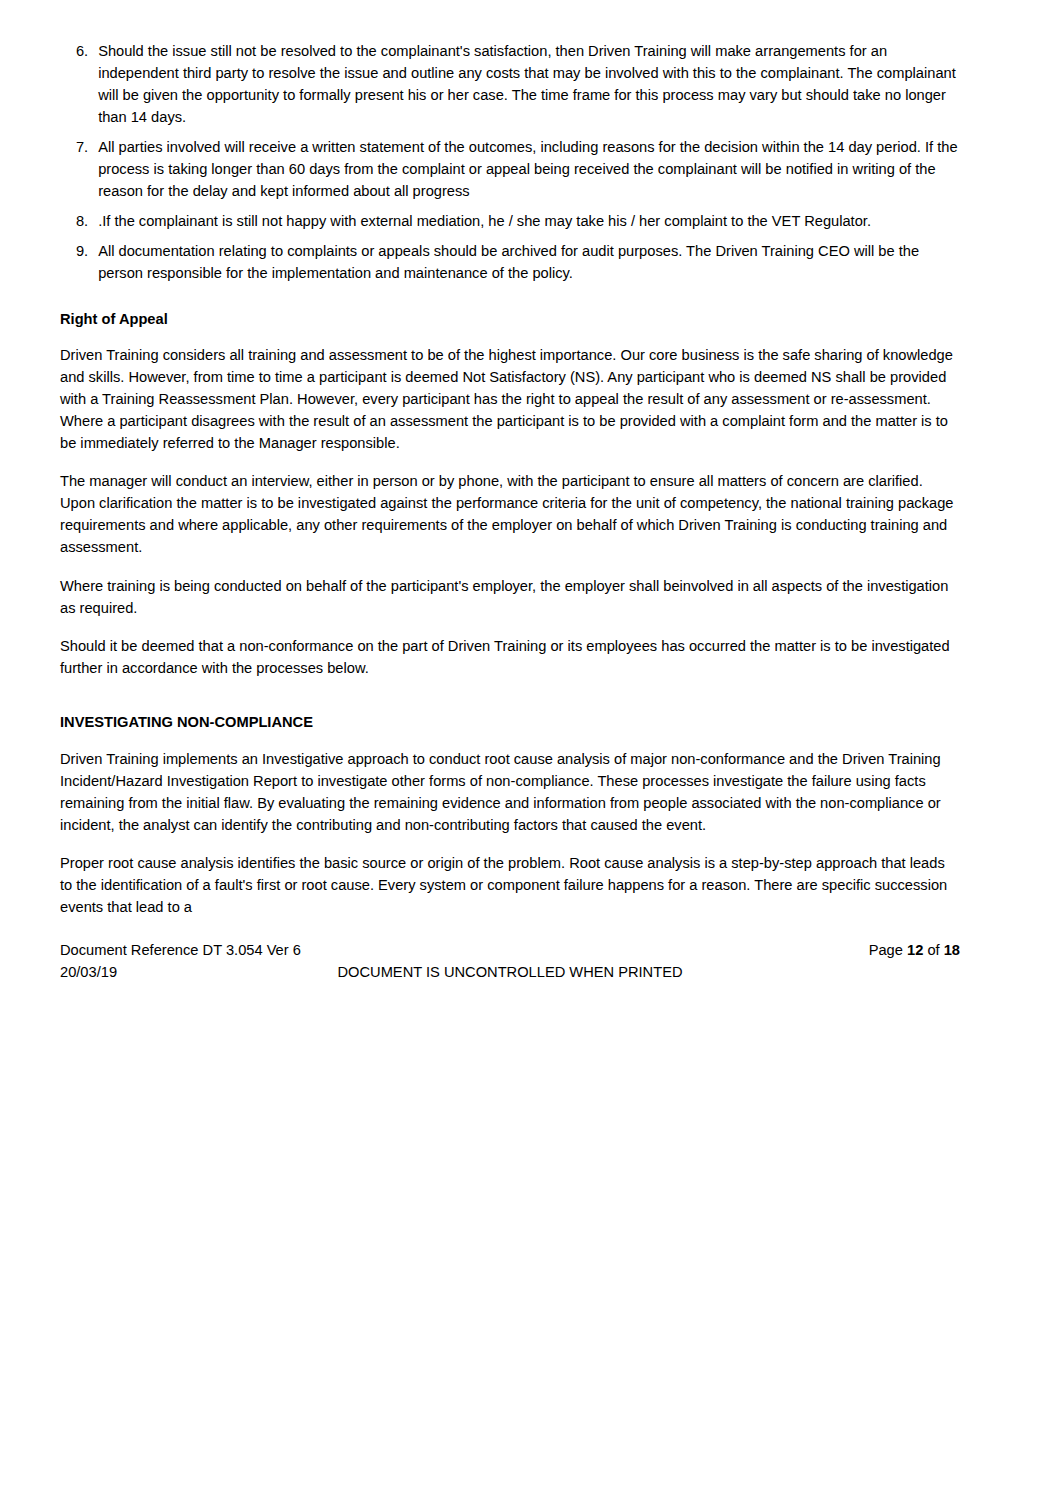Should the issue still not be resolved to the complainant's satisfaction, then Driven Training will make arrangements for an independent third party to resolve the issue and outline any costs that may be involved with this to the complainant. The complainant will be given the opportunity to formally present his or her case. The time frame for this process may vary but should take no longer than 14 days.
All parties involved will receive a written statement of the outcomes, including reasons for the decision within the 14 day period. If the process is taking longer than 60 days from the complaint or appeal being received the complainant will be notified in writing of the reason for the delay and kept informed about all progress
.If the complainant is still not happy with external mediation, he / she may take his / her complaint to the VET Regulator.
All documentation relating to complaints or appeals should be archived for audit purposes. The Driven Training CEO will be the person responsible for the implementation and maintenance of the policy.
Right of Appeal
Driven Training considers all training and assessment to be of the highest importance. Our core business is the safe sharing of knowledge and skills. However, from time to time a participant is deemed Not Satisfactory (NS). Any participant who is deemed NS shall be provided with a Training Reassessment Plan. However, every participant has the right to appeal the result of any assessment or re-assessment. Where a participant disagrees with the result of an assessment the participant is to be provided with a complaint form and the matter is to be immediately referred to the Manager responsible.
The manager will conduct an interview, either in person or by phone, with the participant to ensure all matters of concern are clarified. Upon clarification the matter is to be investigated against the performance criteria for the unit of competency, the national training package requirements and where applicable, any other requirements of the employer on behalf of which Driven Training is conducting training and assessment.
Where training is being conducted on behalf of the participant's employer, the employer shall beinvolved in all aspects of the investigation as required.
Should it be deemed that a non-conformance on the part of Driven Training or its employees has occurred the matter is to be investigated further in accordance with the processes below.
INVESTIGATING NON-COMPLIANCE
Driven Training implements an Investigative approach to conduct root cause analysis of major non-conformance and the Driven Training Incident/Hazard Investigation Report to investigate other forms of non-compliance. These processes investigate the failure using facts remaining from the initial flaw. By evaluating the remaining evidence and information from people associated with the non-compliance or incident, the analyst can identify the contributing and non-contributing factors that caused the event.
Proper root cause analysis identifies the basic source or origin of the problem. Root cause analysis is a step-by-step approach that leads to the identification of a fault's first or root cause. Every system or component failure happens for a reason. There are specific succession events that lead to a
Document Reference DT 3.054 Ver 6 Page 12 of 18
20/03/19 DOCUMENT IS UNCONTROLLED WHEN PRINTED